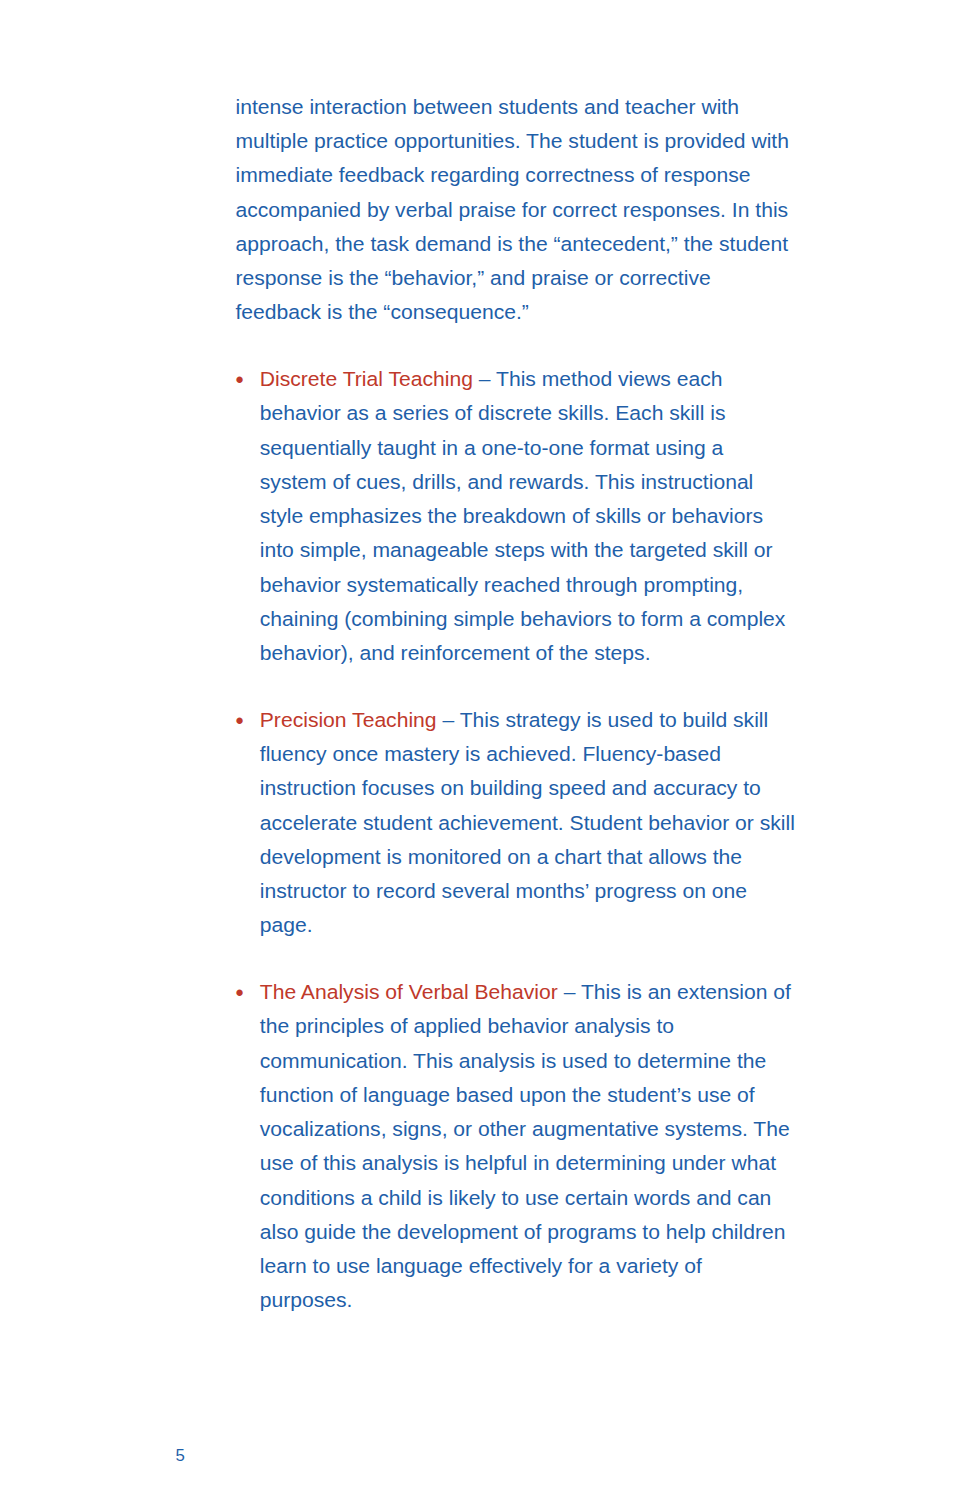intense interaction between students and teacher with multiple practice opportunities. The student is provided with immediate feedback regarding correctness of response accompanied by verbal praise for correct responses. In this approach, the task demand is the “antecedent,” the student response is the “behavior,” and praise or corrective feedback is the “consequence.”
Discrete Trial Teaching – This method views each behavior as a series of discrete skills. Each skill is sequentially taught in a one-to-one format using a system of cues, drills, and rewards. This instructional style emphasizes the breakdown of skills or behaviors into simple, manageable steps with the targeted skill or behavior systematically reached through prompting, chaining (combining simple behaviors to form a complex behavior), and reinforcement of the steps.
Precision Teaching – This strategy is used to build skill fluency once mastery is achieved. Fluency-based instruction focuses on building speed and accuracy to accelerate student achievement. Student behavior or skill development is monitored on a chart that allows the instructor to record several months’ progress on one page.
The Analysis of Verbal Behavior – This is an extension of the principles of applied behavior analysis to communication. This analysis is used to determine the function of language based upon the student’s use of vocalizations, signs, or other augmentative systems. The use of this analysis is helpful in determining under what conditions a child is likely to use certain words and can also guide the development of programs to help children learn to use language effectively for a variety of purposes.
5